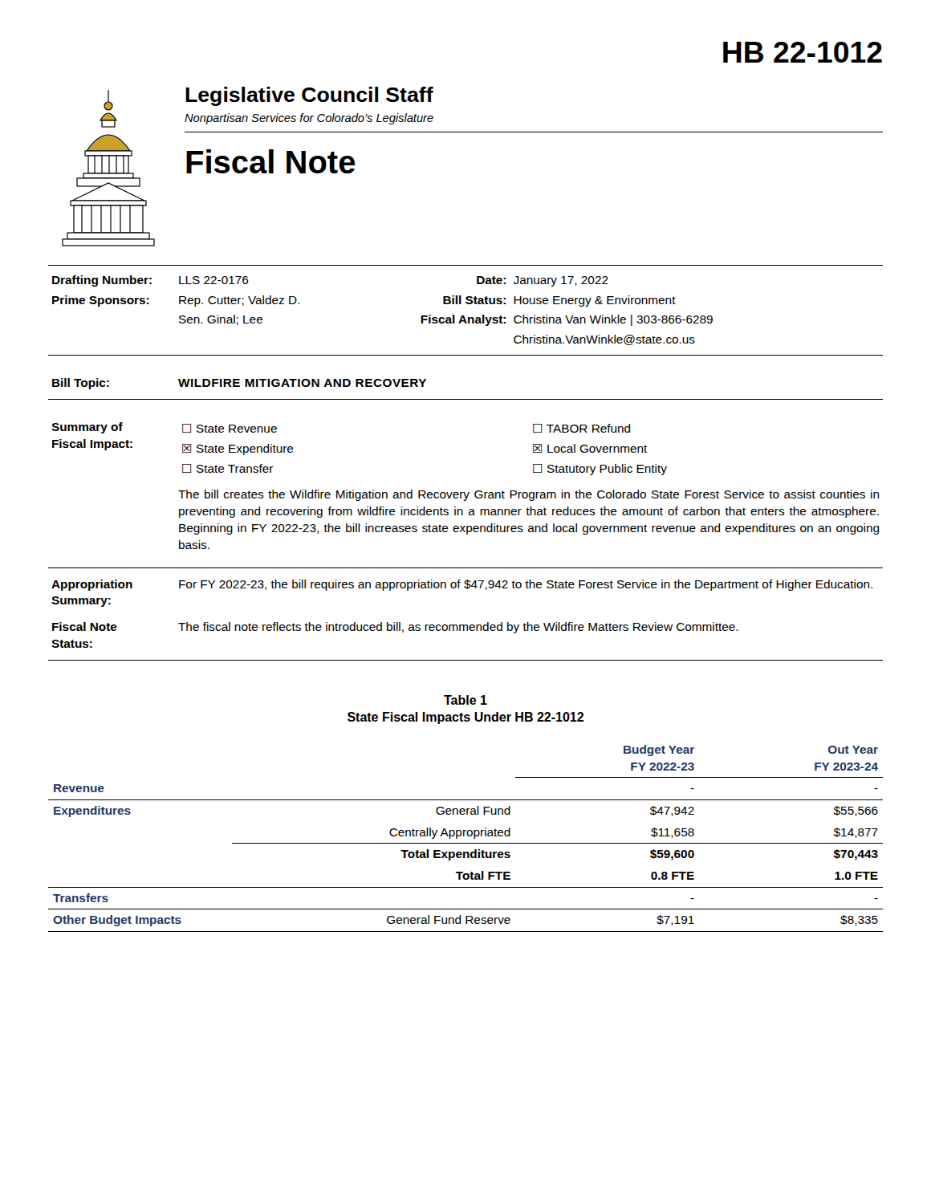HB 22-1012
Legislative Council Staff
Nonpartisan Services for Colorado’s Legislature
Fiscal Note
| Drafting Number: | LLS 22-0176 | Date: | January 17, 2022 |
| Prime Sponsors: | Rep. Cutter; Valdez D. | Bill Status: | House Energy & Environment |
| | Sen. Ginal; Lee | Fiscal Analyst: | Christina Van Winkle / 303-866-6289 |
| | | | Christina.VanWinkle@state.co.us |
| Bill Topic: | WILDFIRE MITIGATION AND RECOVERY |
| Summary of Fiscal Impact: | / ☐ State Revenue / ☐ TABOR Refund / / ☒ State Expenditure / ☒ Local Government / / ☐ State Transfer / ☐ Statutory Public Entity / The bill creates the Wildfire Mitigation and Recovery Grant Program in the Colorado State Forest Service to assist counties in preventing and recovering from wildfire incidents in a manner that reduces the amount of carbon that enters the atmosphere. Beginning in FY 2022-23, the bill increases state expenditures and local government revenue and expenditures on an ongoing basis. |
| Appropriation Summary: | For FY 2022-23, the bill requires an appropriation of $47,942 to the State Forest Service in the Department of Higher Education. |
| Fiscal Note Status: | The fiscal note reflects the introduced bill, as recommended by the Wildfire Matters Review Committee. |
Table 1
State Fiscal Impacts Under HB 22-1012
| | | Budget Year FY 2022-23 | Out Year FY 2023-24 |
| --- | --- | --- | --- |
| Revenue | | - | - |
| Expenditures | General Fund | $47,942 | $55,566 |
| Centrally Appropriated | $11,658 | $14,877 |
| | Total Expenditures | $59,600 | $70,443 |
| | Total FTE | 0.8 FTE | 1.0 FTE |
| Transfers | | - | - |
| Other Budget Impacts | General Fund Reserve | $7,191 | $8,335 |